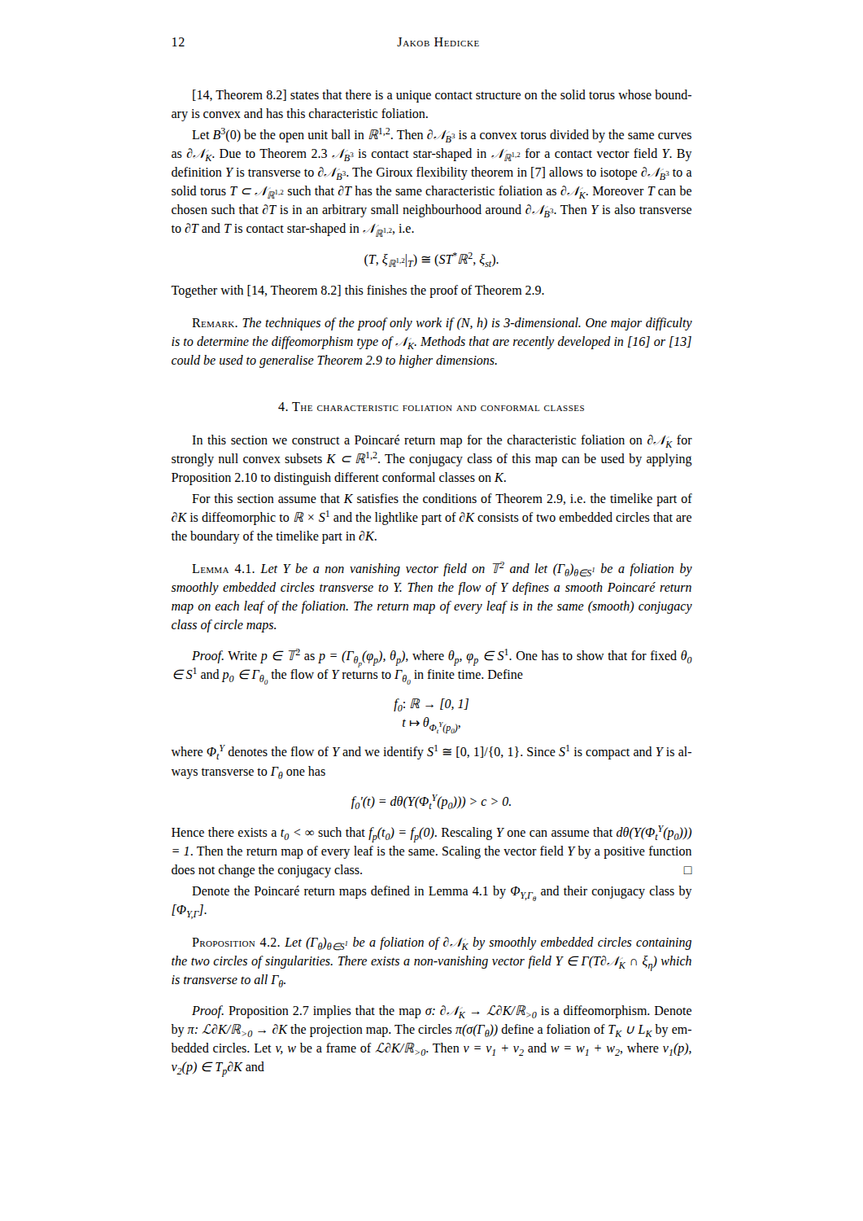12 Jakob Hedicke
[14, Theorem 8.2] states that there is a unique contact structure on the solid torus whose boundary is convex and has this characteristic foliation.
Let B3(0) be the open unit ball in ℝ1,2. Then ∂𝒩B3 is a convex torus divided by the same curves as ∂𝒩K. Due to Theorem 2.3 𝒩B3 is contact star-shaped in 𝒩ℝ1,2 for a contact vector field Y. By definition Y is transverse to ∂𝒩B3. The Giroux flexibility theorem in [7] allows to isotope ∂𝒩B3 to a solid torus T ⊂ 𝒩ℝ1,2 such that ∂T has the same characteristic foliation as ∂𝒩K. Moreover T can be chosen such that ∂T is in an arbitrary small neighbourhood around ∂𝒩B3. Then Y is also transverse to ∂T and T is contact star-shaped in 𝒩ℝ1,2, i.e.
(T, ξℝ1,2|T) ≅ (ST*ℝ2, ξst).
Together with [14, Theorem 8.2] this finishes the proof of Theorem 2.9.
Remark. The techniques of the proof only work if (N, h) is 3-dimensional. One major difficulty is to determine the diffeomorphism type of 𝒩K. Methods that are recently developed in [16] or [13] could be used to generalise Theorem 2.9 to higher dimensions.
4. The characteristic foliation and conformal classes
In this section we construct a Poincaré return map for the characteristic foliation on ∂𝒩K for strongly null convex subsets K ⊂ ℝ1,2. The conjugacy class of this map can be used by applying Proposition 2.10 to distinguish different conformal classes on K.
For this section assume that K satisfies the conditions of Theorem 2.9, i.e. the timelike part of ∂K is diffeomorphic to ℝ × S1 and the lightlike part of ∂K consists of two embedded circles that are the boundary of the timelike part in ∂K.
Lemma 4.1. Let Y be a non vanishing vector field on 𝕋2 and let (Γθ)θ∈S1 be a foliation by smoothly embedded circles transverse to Y. Then the flow of Y defines a smooth Poincaré return map on each leaf of the foliation. The return map of every leaf is in the same (smooth) conjugacy class of circle maps.
Proof. Write p ∈ 𝕋2 as p = (Γθp(φp), θp), where θp, φp ∈ S1. One has to show that for fixed θ0 ∈ S1 and p0 ∈ Γθ0 the flow of Y returns to Γθ0 in finite time. Define
f0: ℝ → [0, 1] t ↦ θΦtY(p0),
where ΦtY denotes the flow of Y and we identify S1 ≅ [0, 1]/{0, 1}. Since S1 is compact and Y is always transverse to Γθ one has
f0′(t) = dθ(Y(ΦtY(p0))) > c > 0.
Hence there exists a t0 < ∞ such that fp(t0) = fp(0). Rescaling Y one can assume that dθ(Y(ΦtY(p0))) = 1. Then the return map of every leaf is the same. Scaling the vector field Y by a positive function does not change the conjugacy class. □
Denote the Poincaré return maps defined in Lemma 4.1 by ΦY,Γθ and their conjugacy class by [ΦY,Γ].
Proposition 4.2. Let (Γθ)θ∈S1 be a foliation of ∂𝒩K by smoothly embedded circles containing the two circles of singularities. There exists a non-vanishing vector field Y ∈ Γ(T∂𝒩K ∩ ξη) which is transverse to all Γθ.
Proof. Proposition 2.7 implies that the map σ: ∂𝒩K → ℒ∂K/ℝ>0 is a diffeomorphism. Denote by π: ℒ∂K/ℝ>0 → ∂K the projection map. The circles π(σ(Γθ)) define a foliation of TK ∪ LK by embedded circles. Let v, w be a frame of ℒ∂K/ℝ>0. Then v = v1 + v2 and w = w1 + w2, where v1(p), v2(p) ∈ Tp∂K and